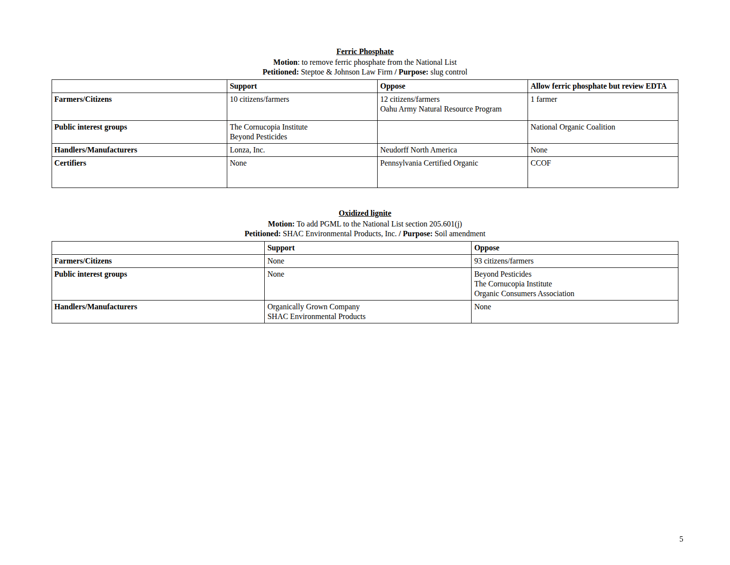Ferric Phosphate
Motion: to remove ferric phosphate from the National List
Petitioned: Steptoe & Johnson Law Firm / Purpose: slug control
| | Support | Oppose | Allow ferric phosphate but review EDTA |
| Farmers/Citizens | 10 citizens/farmers | 12 citizens/farmers Oahu Army Natural Resource Program | 1 farmer |
| Public interest groups | The Cornucopia Institute Beyond Pesticides | | National Organic Coalition |
| Handlers/Manufacturers | Lonza, Inc. | Neudorff North America | None |
| Certifiers | None | Pennsylvania Certified Organic | CCOF |
Oxidized lignite
Motion: To add PGML to the National List section 205.601(j)
Petitioned: SHAC Environmental Products, Inc. / Purpose: Soil amendment
| | Support | Oppose |
| Farmers/Citizens | None | 93 citizens/farmers |
| Public interest groups | None | Beyond Pesticides The Cornucopia Institute Organic Consumers Association |
| Handlers/Manufacturers | Organically Grown Company SHAC Environmental Products | None |
5